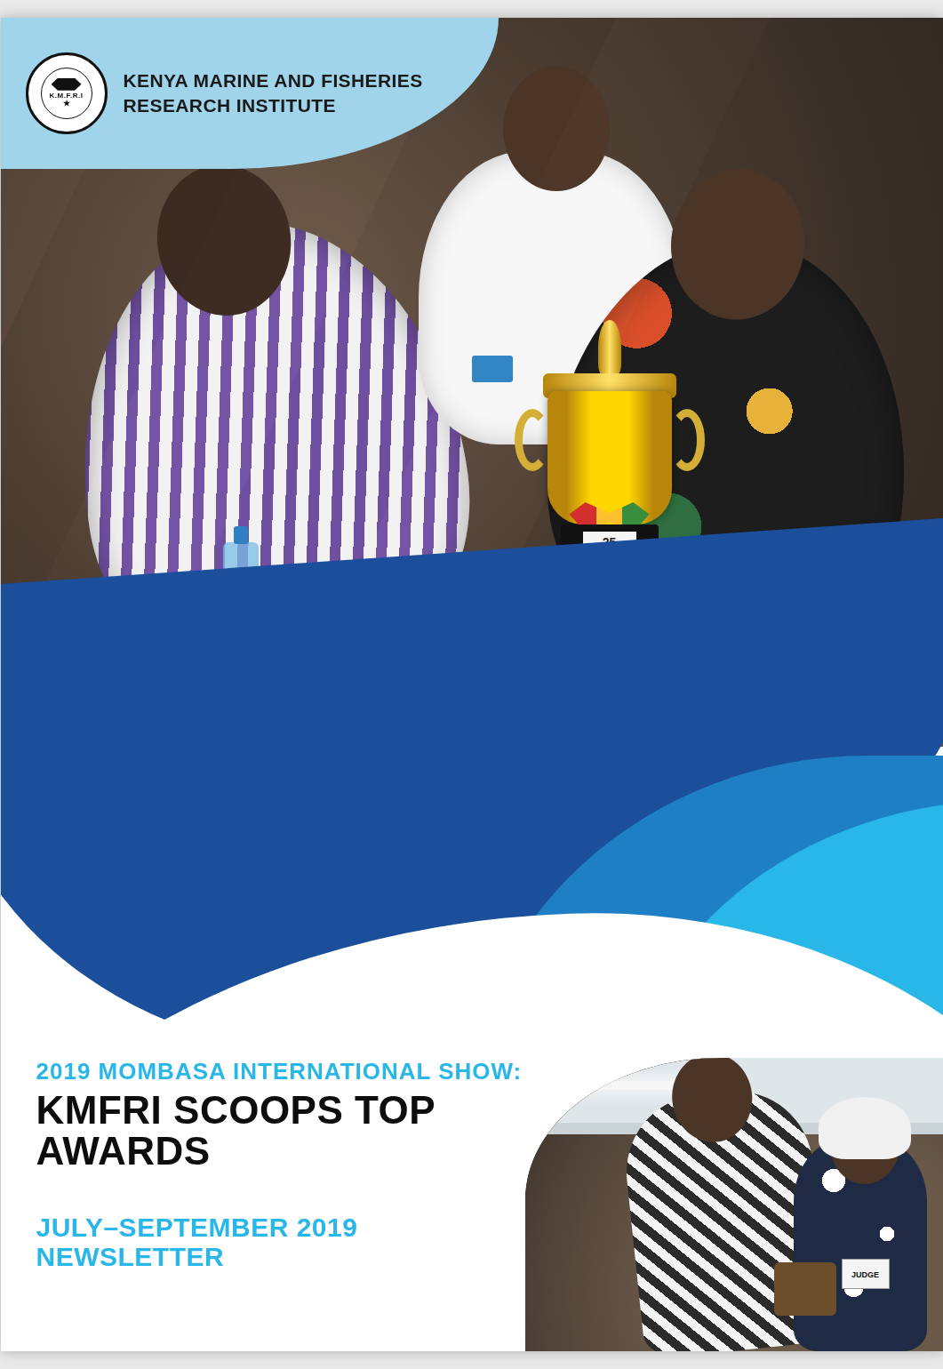25
A gold trophy marked 25 is handed over between two men while a third man applauds.
K.M.F.R.I ★
Kenya Marine and Fisheries
Research Institute
2019 Mombasa International Show:
KMFRI Scoops Top Awards
July–September 2019 Newsletter
JUDGE
A man bends forward to examine an exhibit as two women, one wearing a judge badge, observe.